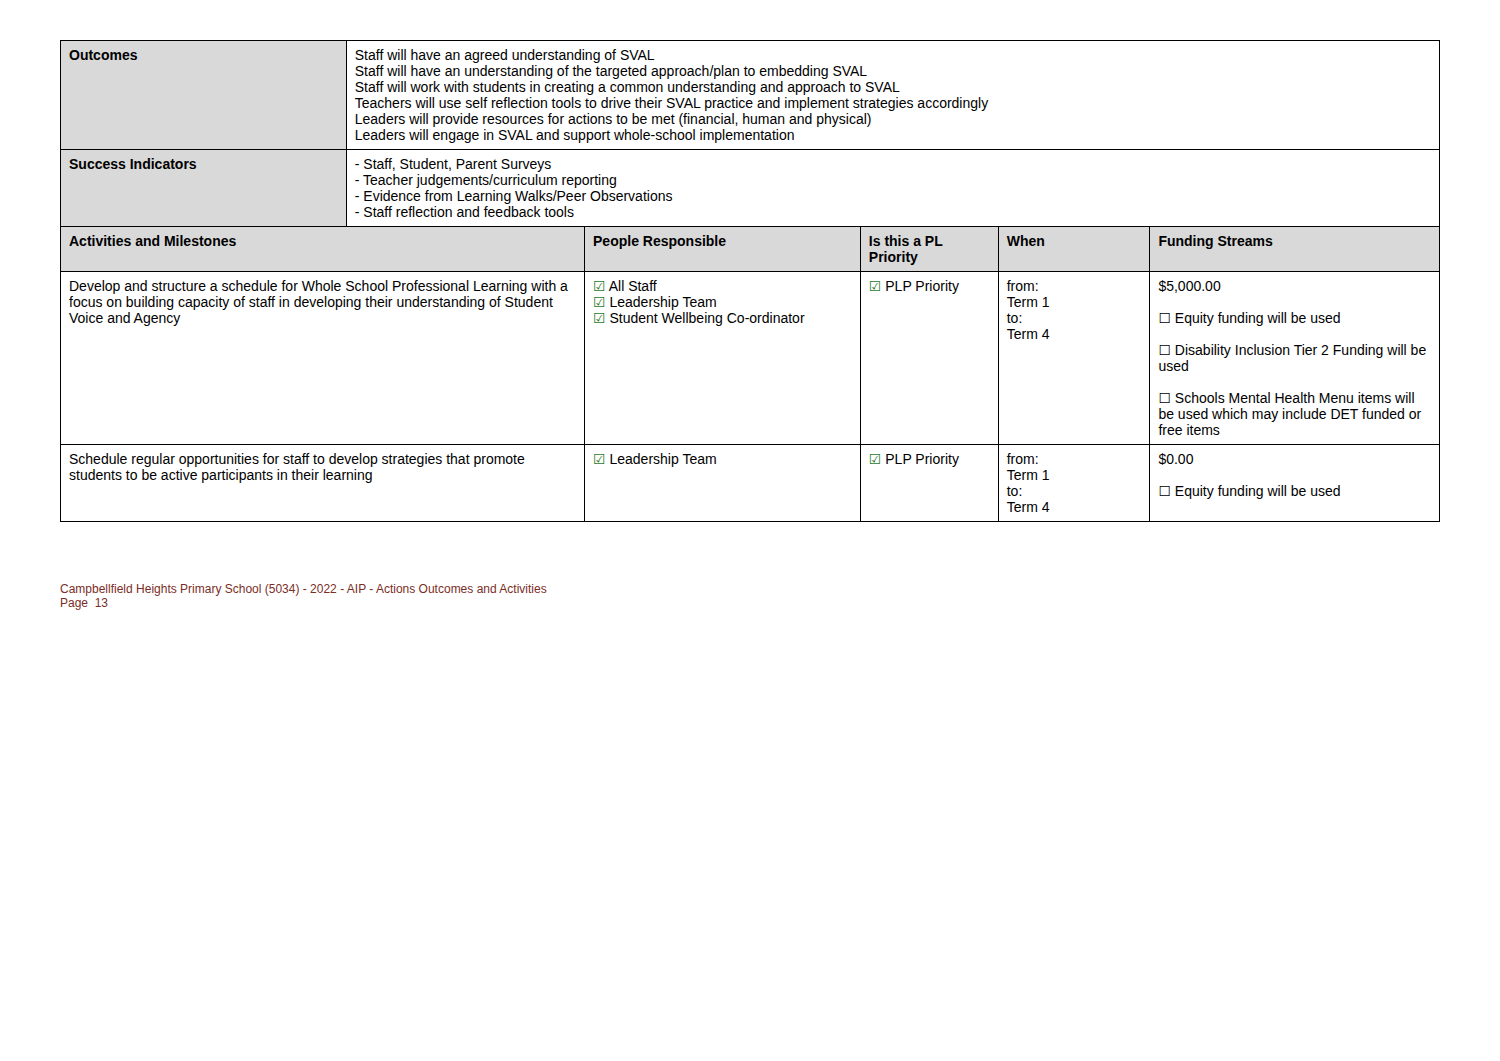| Outcomes | Staff will have an agreed understanding of SVAL Staff will have an understanding of the targeted approach/plan to embedding SVAL Staff will work with students in creating a common understanding and approach to SVAL Teachers will use self reflection tools to drive their SVAL practice and implement strategies accordingly Leaders will provide resources for actions to be met (financial, human and physical) Leaders will engage in SVAL and support whole-school implementation |
| Success Indicators | - Staff, Student, Parent Surveys - Teacher judgements/curriculum reporting - Evidence from Learning Walks/Peer Observations - Staff reflection and feedback tools |
| Activities and Milestones | People Responsible | Is this a PL Priority | When | Funding Streams |
| Develop and structure a schedule for Whole School Professional Learning with a focus on building capacity of staff in developing their understanding of Student Voice and Agency | ☑ All Staff ☑ Leadership Team ☑ Student Wellbeing Co-ordinator | ☑ PLP Priority | from: Term 1 to: Term 4 | $5,000.00 ☐ Equity funding will be used ☐ Disability Inclusion Tier 2 Funding will be used ☐ Schools Mental Health Menu items will be used which may include DET funded or free items |
| Schedule regular opportunities for staff to develop strategies that promote students to be active participants in their learning | ☑ Leadership Team | ☑ PLP Priority | from: Term 1 to: Term 4 | $0.00 ☐ Equity funding will be used |
Campbellfield Heights Primary School (5034) - 2022 - AIP - Actions Outcomes and Activities
Page 13